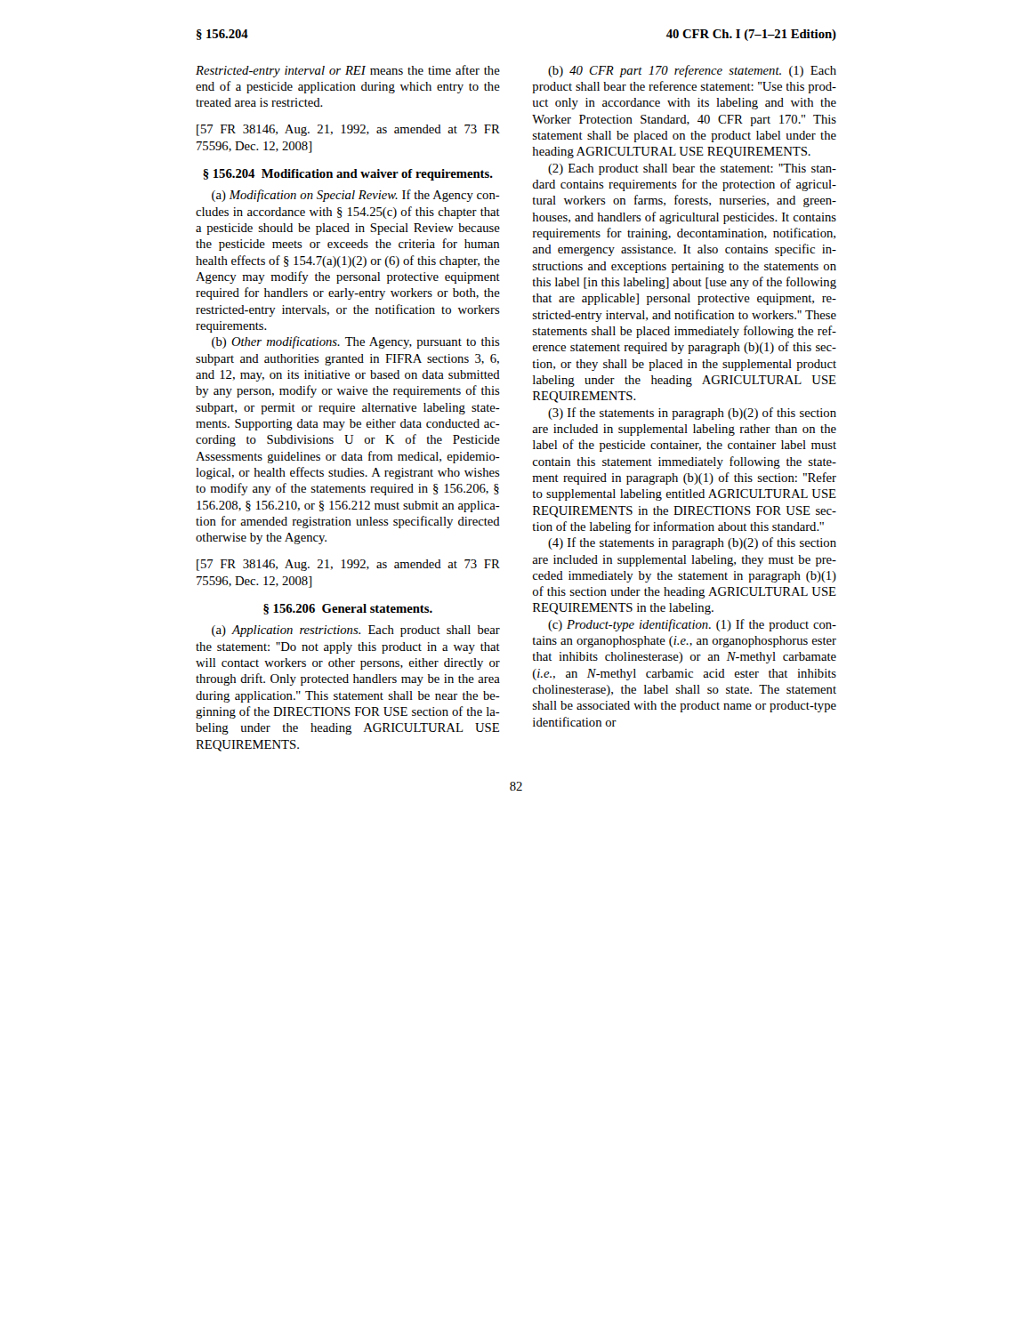§ 156.204
40 CFR Ch. I (7–1–21 Edition)
Restricted-entry interval or REI means the time after the end of a pesticide application during which entry to the treated area is restricted.
[57 FR 38146, Aug. 21, 1992, as amended at 73 FR 75596, Dec. 12, 2008]
§ 156.204 Modification and waiver of requirements.
(a) Modification on Special Review. If the Agency concludes in accordance with § 154.25(c) of this chapter that a pesticide should be placed in Special Review because the pesticide meets or exceeds the criteria for human health effects of § 154.7(a)(1)(2) or (6) of this chapter, the Agency may modify the personal protective equipment required for handlers or early-entry workers or both, the restricted-entry intervals, or the notification to workers requirements.
(b) Other modifications. The Agency, pursuant to this subpart and authorities granted in FIFRA sections 3, 6, and 12, may, on its initiative or based on data submitted by any person, modify or waive the requirements of this subpart, or permit or require alternative labeling statements. Supporting data may be either data conducted according to Subdivisions U or K of the Pesticide Assessments guidelines or data from medical, epidemiological, or health effects studies. A registrant who wishes to modify any of the statements required in § 156.206, § 156.208, § 156.210, or § 156.212 must submit an application for amended registration unless specifically directed otherwise by the Agency.
[57 FR 38146, Aug. 21, 1992, as amended at 73 FR 75596, Dec. 12, 2008]
§ 156.206 General statements.
(a) Application restrictions. Each product shall bear the statement: ''Do not apply this product in a way that will contact workers or other persons, either directly or through drift. Only protected handlers may be in the area during application.'' This statement shall be near the beginning of the DIRECTIONS FOR USE section of the labeling under the heading AGRICULTURAL USE REQUIREMENTS.
(b) 40 CFR part 170 reference statement. (1) Each product shall bear the reference statement: ''Use this product only in accordance with its labeling and with the Worker Protection Standard, 40 CFR part 170.'' This statement shall be placed on the product label under the heading AGRICULTURAL USE REQUIREMENTS.
(2) Each product shall bear the statement: ''This standard contains requirements for the protection of agricultural workers on farms, forests, nurseries, and greenhouses, and handlers of agricultural pesticides. It contains requirements for training, decontamination, notification, and emergency assistance. It also contains specific instructions and exceptions pertaining to the statements on this label [in this labeling] about [use any of the following that are applicable] personal protective equipment, restricted-entry interval, and notification to workers.'' These statements shall be placed immediately following the reference statement required by paragraph (b)(1) of this section, or they shall be placed in the supplemental product labeling under the heading AGRICULTURAL USE REQUIREMENTS.
(3) If the statements in paragraph (b)(2) of this section are included in supplemental labeling rather than on the label of the pesticide container, the container label must contain this statement immediately following the statement required in paragraph (b)(1) of this section: ''Refer to supplemental labeling entitled AGRICULTURAL USE REQUIREMENTS in the DIRECTIONS FOR USE section of the labeling for information about this standard.''
(4) If the statements in paragraph (b)(2) of this section are included in supplemental labeling, they must be preceded immediately by the statement in paragraph (b)(1) of this section under the heading AGRICULTURAL USE REQUIREMENTS in the labeling.
(c) Product-type identification. (1) If the product contains an organophosphate (i.e., an organophosphorus ester that inhibits cholinesterase) or an N-methyl carbamate (i.e., an N-methyl carbamic acid ester that inhibits cholinesterase), the label shall so state. The statement shall be associated with the product name or product-type identification or
82